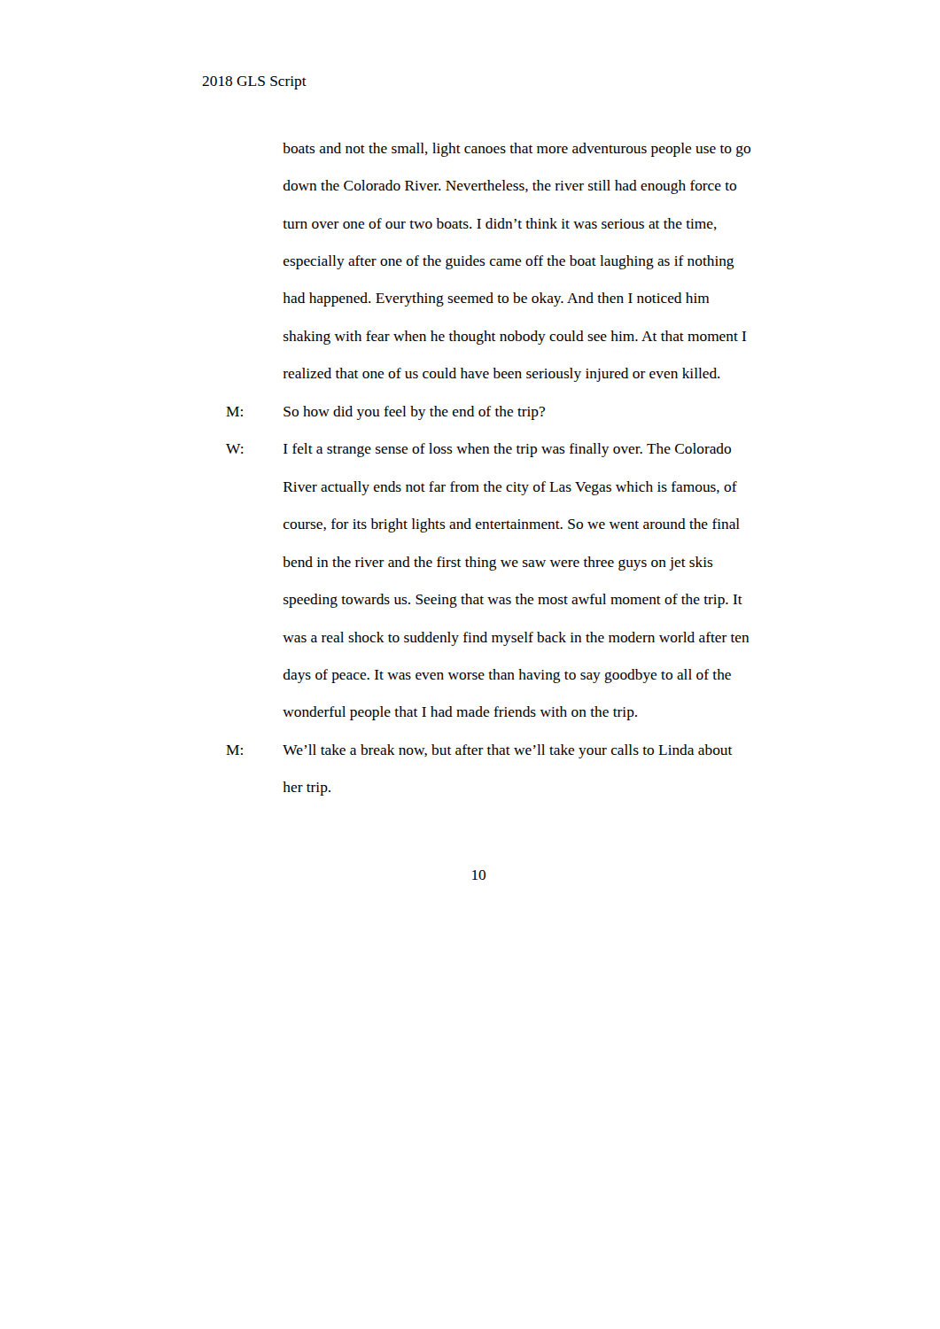2018 GLS Script
boats and not the small, light canoes that more adventurous people use to go down the Colorado River. Nevertheless, the river still had enough force to turn over one of our two boats. I didn’t think it was serious at the time, especially after one of the guides came off the boat laughing as if nothing had happened. Everything seemed to be okay. And then I noticed him shaking with fear when he thought nobody could see him. At that moment I realized that one of us could have been seriously injured or even killed.
M:
So how did you feel by the end of the trip?
W:
I felt a strange sense of loss when the trip was finally over. The Colorado River actually ends not far from the city of Las Vegas which is famous, of course, for its bright lights and entertainment. So we went around the final bend in the river and the first thing we saw were three guys on jet skis speeding towards us. Seeing that was the most awful moment of the trip. It was a real shock to suddenly find myself back in the modern world after ten days of peace. It was even worse than having to say goodbye to all of the wonderful people that I had made friends with on the trip.
M:
We’ll take a break now, but after that we’ll take your calls to Linda about her trip.
10